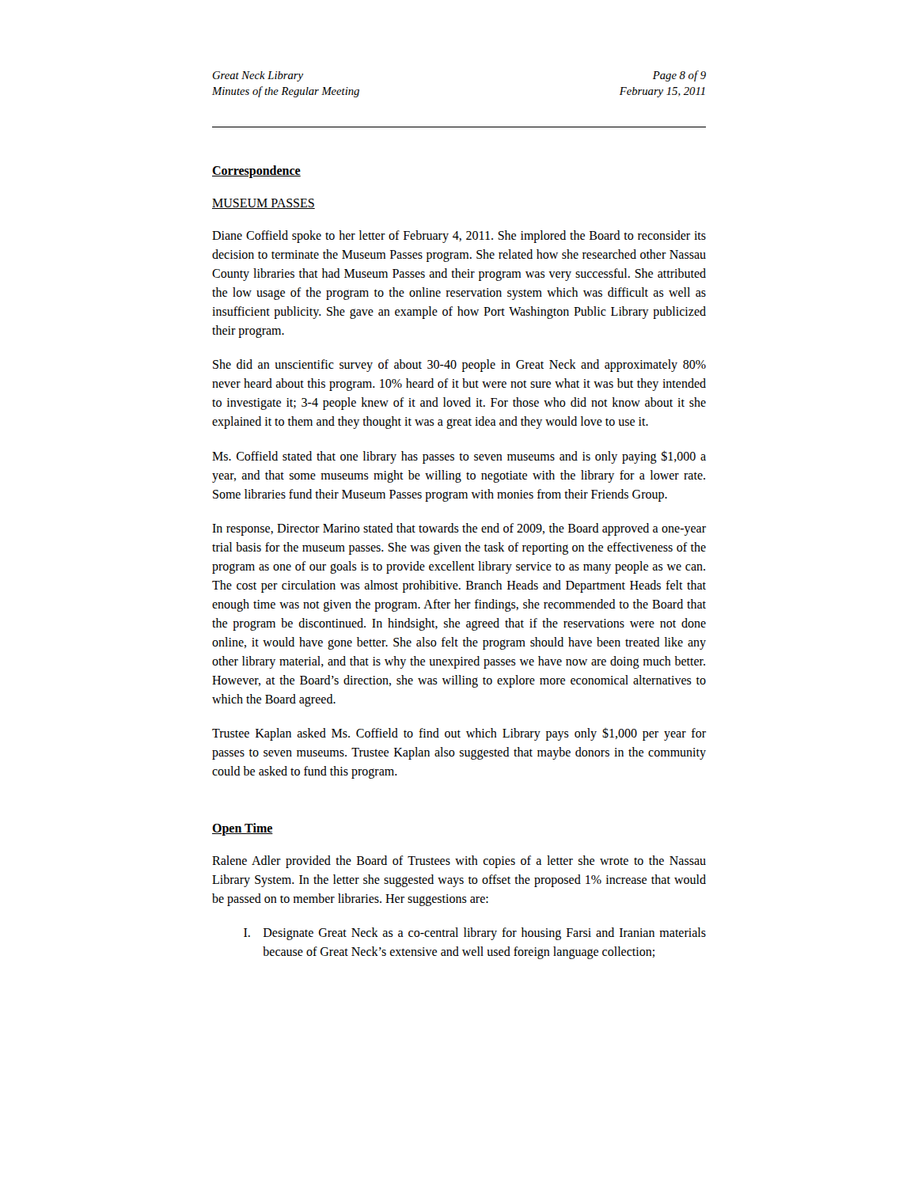Great Neck Library
Minutes of the Regular Meeting
Page 8 of 9
February 15, 2011
Correspondence
MUSEUM PASSES
Diane Coffield spoke to her letter of February 4, 2011. She implored the Board to reconsider its decision to terminate the Museum Passes program. She related how she researched other Nassau County libraries that had Museum Passes and their program was very successful. She attributed the low usage of the program to the online reservation system which was difficult as well as insufficient publicity. She gave an example of how Port Washington Public Library publicized their program.
She did an unscientific survey of about 30-40 people in Great Neck and approximately 80% never heard about this program. 10% heard of it but were not sure what it was but they intended to investigate it; 3-4 people knew of it and loved it. For those who did not know about it she explained it to them and they thought it was a great idea and they would love to use it.
Ms. Coffield stated that one library has passes to seven museums and is only paying $1,000 a year, and that some museums might be willing to negotiate with the library for a lower rate. Some libraries fund their Museum Passes program with monies from their Friends Group.
In response, Director Marino stated that towards the end of 2009, the Board approved a one-year trial basis for the museum passes. She was given the task of reporting on the effectiveness of the program as one of our goals is to provide excellent library service to as many people as we can. The cost per circulation was almost prohibitive. Branch Heads and Department Heads felt that enough time was not given the program. After her findings, she recommended to the Board that the program be discontinued. In hindsight, she agreed that if the reservations were not done online, it would have gone better. She also felt the program should have been treated like any other library material, and that is why the unexpired passes we have now are doing much better. However, at the Board’s direction, she was willing to explore more economical alternatives to which the Board agreed.
Trustee Kaplan asked Ms. Coffield to find out which Library pays only $1,000 per year for passes to seven museums. Trustee Kaplan also suggested that maybe donors in the community could be asked to fund this program.
Open Time
Ralene Adler provided the Board of Trustees with copies of a letter she wrote to the Nassau Library System. In the letter she suggested ways to offset the proposed 1% increase that would be passed on to member libraries. Her suggestions are:
Designate Great Neck as a co-central library for housing Farsi and Iranian materials because of Great Neck’s extensive and well used foreign language collection;